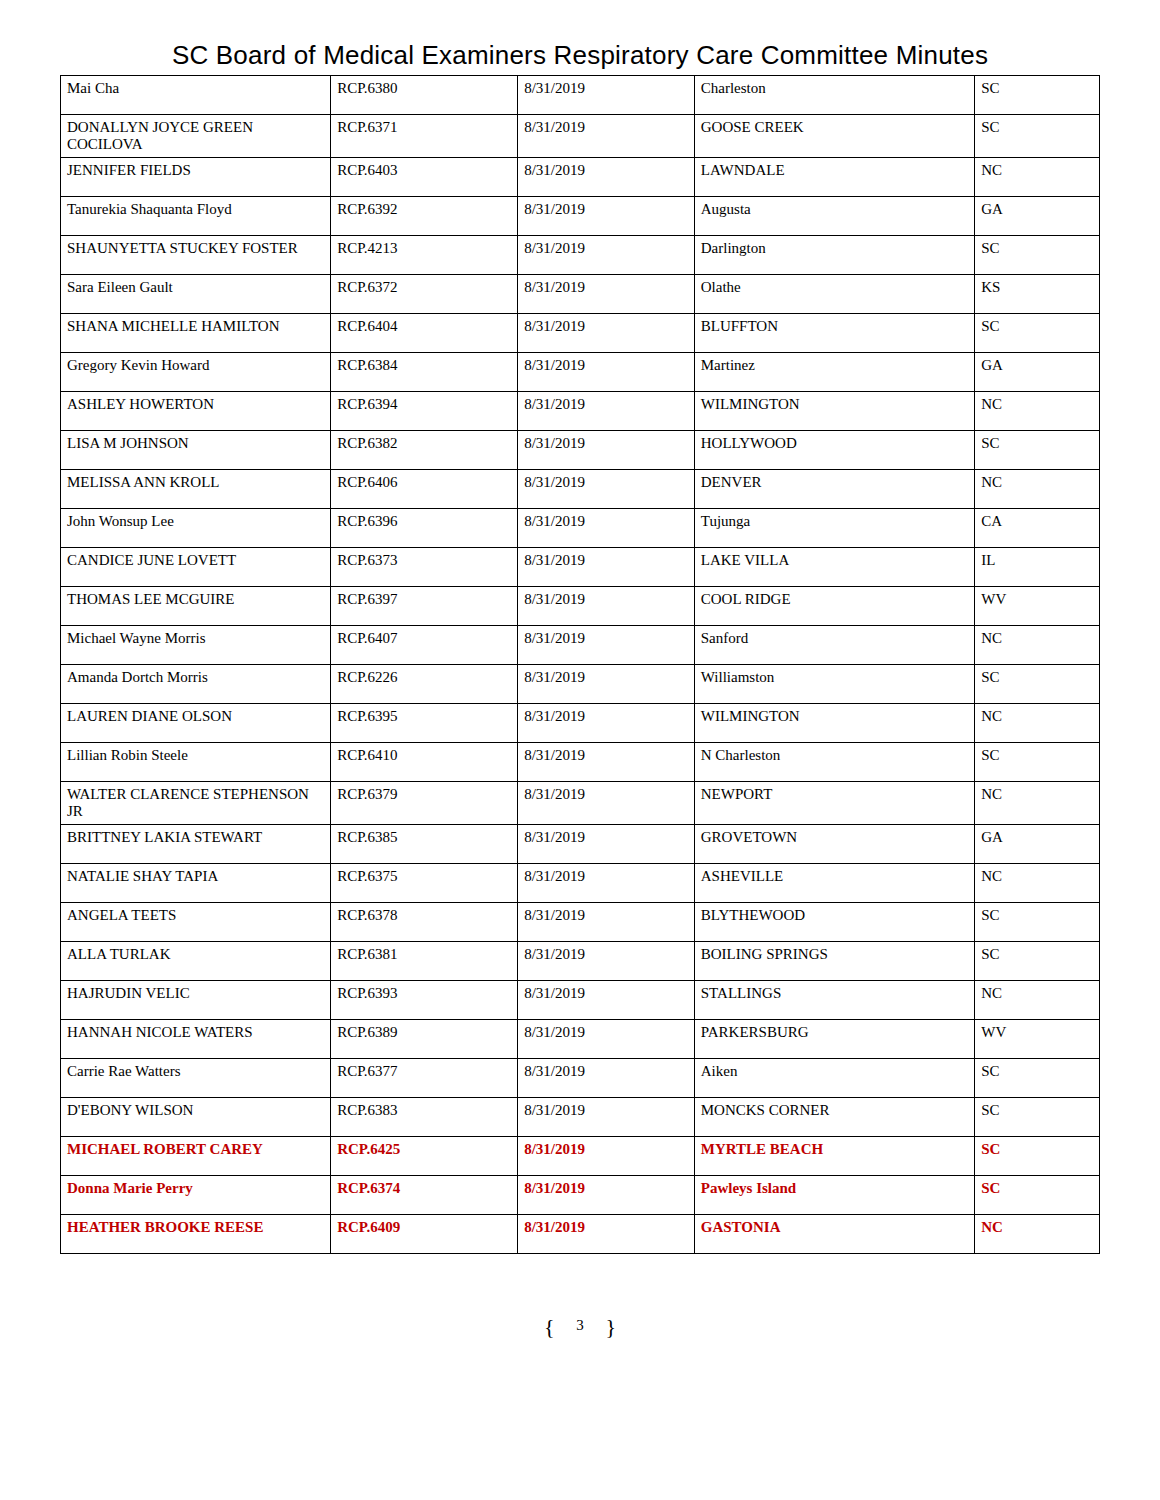SC Board of Medical Examiners Respiratory Care Committee Minutes
| Mai Cha | RCP.6380 | 8/31/2019 | Charleston | SC |
| DONALLYN JOYCE GREEN COCILOVA | RCP.6371 | 8/31/2019 | GOOSE CREEK | SC |
| JENNIFER FIELDS | RCP.6403 | 8/31/2019 | LAWNDALE | NC |
| Tanurekia Shaquanta Floyd | RCP.6392 | 8/31/2019 | Augusta | GA |
| SHAUNYETTA STUCKEY FOSTER | RCP.4213 | 8/31/2019 | Darlington | SC |
| Sara Eileen Gault | RCP.6372 | 8/31/2019 | Olathe | KS |
| SHANA MICHELLE HAMILTON | RCP.6404 | 8/31/2019 | BLUFFTON | SC |
| Gregory Kevin Howard | RCP.6384 | 8/31/2019 | Martinez | GA |
| ASHLEY HOWERTON | RCP.6394 | 8/31/2019 | WILMINGTON | NC |
| LISA M JOHNSON | RCP.6382 | 8/31/2019 | HOLLYWOOD | SC |
| MELISSA ANN KROLL | RCP.6406 | 8/31/2019 | DENVER | NC |
| John Wonsup Lee | RCP.6396 | 8/31/2019 | Tujunga | CA |
| CANDICE JUNE LOVETT | RCP.6373 | 8/31/2019 | LAKE VILLA | IL |
| THOMAS LEE MCGUIRE | RCP.6397 | 8/31/2019 | COOL RIDGE | WV |
| Michael Wayne Morris | RCP.6407 | 8/31/2019 | Sanford | NC |
| Amanda Dortch Morris | RCP.6226 | 8/31/2019 | Williamston | SC |
| LAUREN DIANE OLSON | RCP.6395 | 8/31/2019 | WILMINGTON | NC |
| Lillian Robin Steele | RCP.6410 | 8/31/2019 | N Charleston | SC |
| WALTER CLARENCE STEPHENSON JR | RCP.6379 | 8/31/2019 | NEWPORT | NC |
| BRITTNEY LAKIA STEWART | RCP.6385 | 8/31/2019 | GROVETOWN | GA |
| NATALIE SHAY TAPIA | RCP.6375 | 8/31/2019 | ASHEVILLE | NC |
| ANGELA TEETS | RCP.6378 | 8/31/2019 | BLYTHEWOOD | SC |
| ALLA TURLAK | RCP.6381 | 8/31/2019 | BOILING SPRINGS | SC |
| HAJRUDIN VELIC | RCP.6393 | 8/31/2019 | STALLINGS | NC |
| HANNAH NICOLE WATERS | RCP.6389 | 8/31/2019 | PARKERSBURG | WV |
| Carrie Rae Watters | RCP.6377 | 8/31/2019 | Aiken | SC |
| D'EBONY WILSON | RCP.6383 | 8/31/2019 | MONCKS CORNER | SC |
| MICHAEL ROBERT CAREY | RCP.6425 | 8/31/2019 | MYRTLE BEACH | SC |
| Donna Marie Perry | RCP.6374 | 8/31/2019 | Pawleys Island | SC |
| HEATHER BROOKE REESE | RCP.6409 | 8/31/2019 | GASTONIA | NC |
{ 3 }